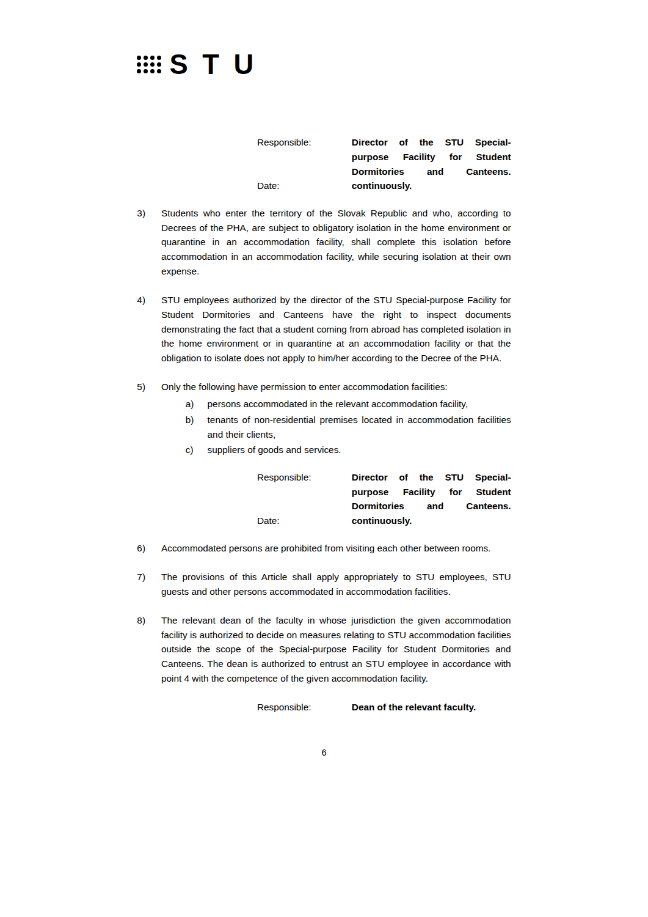S T U
Responsible:
Director of the STU Special-purpose Facility for Student Dormitories and Canteens.
Date:
continuously.
Students who enter the territory of the Slovak Republic and who, according to Decrees of the PHA, are subject to obligatory isolation in the home environment or quarantine in an accommodation facility, shall complete this isolation before accommodation in an accommodation facility, while securing isolation at their own expense.
STU employees authorized by the director of the STU Special-purpose Facility for Student Dormitories and Canteens have the right to inspect documents demonstrating the fact that a student coming from abroad has completed isolation in the home environment or in quarantine at an accommodation facility or that the obligation to isolate does not apply to him/her according to the Decree of the PHA.
Only the following have permission to enter accommodation facilities:
persons accommodated in the relevant accommodation facility,
tenants of non-residential premises located in accommodation facilities and their clients,
suppliers of goods and services.
Responsible:
Director of the STU Special-purpose Facility for Student Dormitories and Canteens.
Date:
continuously.
Accommodated persons are prohibited from visiting each other between rooms.
The provisions of this Article shall apply appropriately to STU employees, STU guests and other persons accommodated in accommodation facilities.
The relevant dean of the faculty in whose jurisdiction the given accommodation facility is authorized to decide on measures relating to STU accommodation facilities outside the scope of the Special-purpose Facility for Student Dormitories and Canteens. The dean is authorized to entrust an STU employee in accordance with point 4 with the competence of the given accommodation facility.
Responsible:
Dean of the relevant faculty.
6